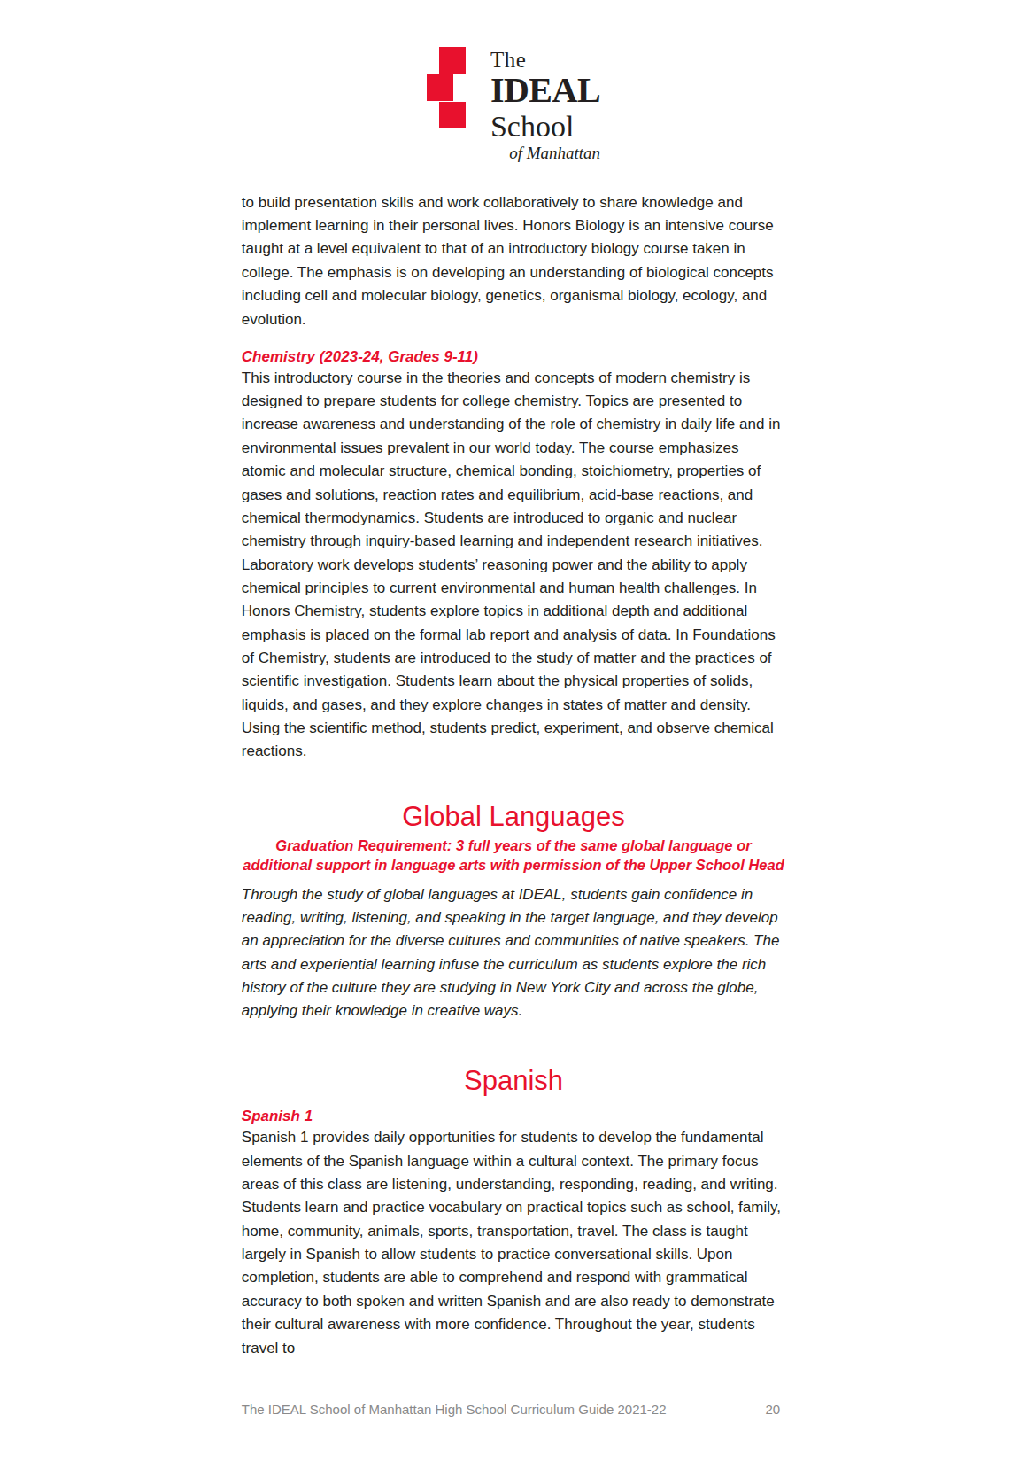The
IDEAL
School
of Manhattan
to build presentation skills and work collaboratively to share knowledge and implement learning in their personal lives. Honors Biology is an intensive course taught at a level equivalent to that of an introductory biology course taken in college. The emphasis is on developing an understanding of biological concepts including cell and molecular biology, genetics, organismal biology, ecology, and evolution.
Chemistry (2023-24, Grades 9-11)
This introductory course in the theories and concepts of modern chemistry is designed to prepare students for college chemistry. Topics are presented to increase awareness and understanding of the role of chemistry in daily life and in environmental issues prevalent in our world today. The course emphasizes atomic and molecular structure, chemical bonding, stoichiometry, properties of gases and solutions, reaction rates and equilibrium, acid-base reactions, and chemical thermodynamics. Students are introduced to organic and nuclear chemistry through inquiry-based learning and independent research initiatives. Laboratory work develops students’ reasoning power and the ability to apply chemical principles to current environmental and human health challenges. In Honors Chemistry, students explore topics in additional depth and additional emphasis is placed on the formal lab report and analysis of data. In Foundations of Chemistry, students are introduced to the study of matter and the practices of scientific investigation. Students learn about the physical properties of solids, liquids, and gases, and they explore changes in states of matter and density. Using the scientific method, students predict, experiment, and observe chemical reactions.
Global Languages
Graduation Requirement: 3 full years of the same global language or additional support in language arts with permission of the Upper School Head
Through the study of global languages at IDEAL, students gain confidence in reading, writing, listening, and speaking in the target language, and they develop an appreciation for the diverse cultures and communities of native speakers. The arts and experiential learning infuse the curriculum as students explore the rich history of the culture they are studying in New York City and across the globe, applying their knowledge in creative ways.
Spanish
Spanish 1
Spanish 1 provides daily opportunities for students to develop the fundamental elements of the Spanish language within a cultural context. The primary focus areas of this class are listening, understanding, responding, reading, and writing. Students learn and practice vocabulary on practical topics such as school, family, home, community, animals, sports, transportation, travel. The class is taught largely in Spanish to allow students to practice conversational skills. Upon completion, students are able to comprehend and respond with grammatical accuracy to both spoken and written Spanish and are also ready to demonstrate their cultural awareness with more confidence. Throughout the year, students travel to
The IDEAL School of Manhattan High School Curriculum Guide 2021-22 20